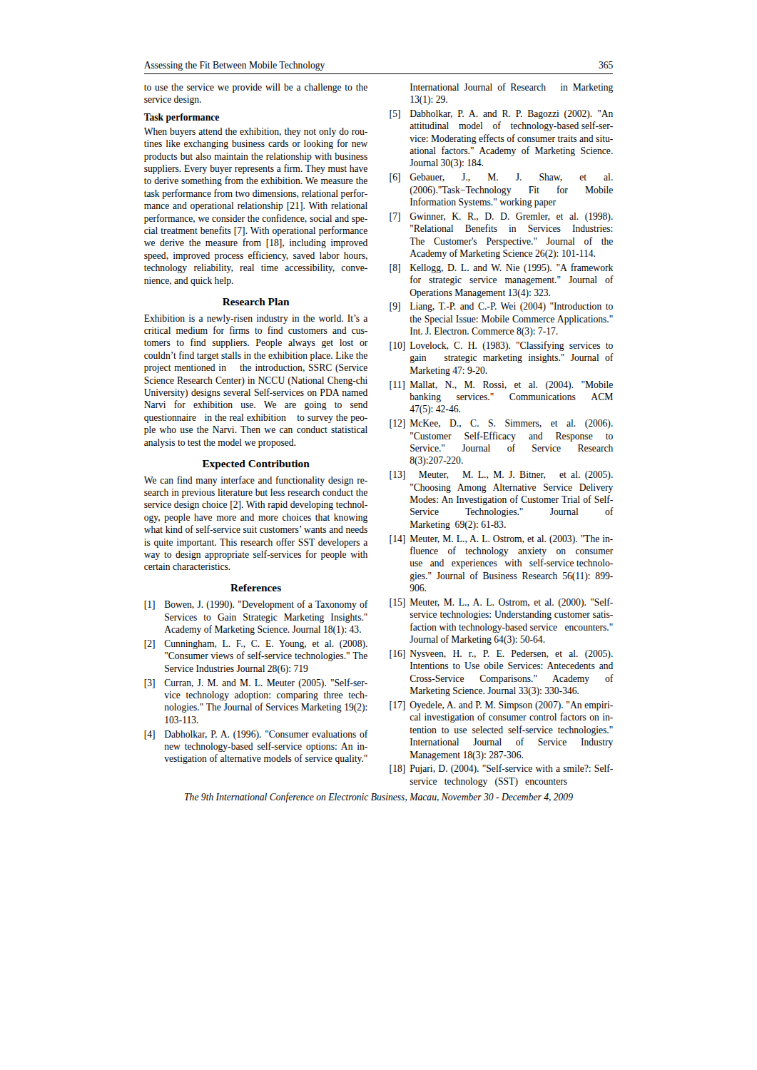Assessing the Fit Between Mobile Technology 365
to use the service we provide will be a challenge to the service design.
Task performance
When buyers attend the exhibition, they not only do routines like exchanging business cards or looking for new products but also maintain the relationship with business suppliers. Every buyer represents a firm. They must have to derive something from the exhibition. We measure the task performance from two dimensions, relational performance and operational relationship [21]. With relational performance, we consider the confidence, social and special treatment benefits [7]. With operational performance we derive the measure from [18], including improved speed, improved process efficiency, saved labor hours, technology reliability, real time accessibility, convenience, and quick help.
Research Plan
Exhibition is a newly-risen industry in the world. It’s a critical medium for firms to find customers and customers to find suppliers. People always get lost or couldn’t find target stalls in the exhibition place. Like the project mentioned in the introduction, SSRC (Service Science Research Center) in NCCU (National Cheng-chi University) designs several Self-services on PDA named Narvi for exhibition use. We are going to send questionnaire in the real exhibition to survey the people who use the Narvi. Then we can conduct statistical analysis to test the model we proposed.
Expected Contribution
We can find many interface and functionality design research in previous literature but less research conduct the service design choice [2]. With rapid developing technology, people have more and more choices that knowing what kind of self-service suit customers’ wants and needs is quite important. This research offer SST developers a way to design appropriate self-services for people with certain characteristics.
References
[1] Bowen, J. (1990). "Development of a Taxonomy of Services to Gain Strategic Marketing Insights." Academy of Marketing Science. Journal 18(1): 43.
[2] Cunningham, L. F., C. E. Young, et al. (2008). "Consumer views of self-service technologies." The Service Industries Journal 28(6): 719
[3] Curran, J. M. and M. L. Meuter (2005). "Self-service technology adoption: comparing three technologies." The Journal of Services Marketing 19(2): 103-113.
[4] Dabholkar, P. A. (1996). "Consumer evaluations of new technology-based self-service options: An investigation of alternative models of service quality." International Journal of Research in Marketing 13(1): 29.
[5] Dabholkar, P. A. and R. P. Bagozzi (2002). "An attitudinal model of technology-based self-service: Moderating effects of consumer traits and situational factors." Academy of Marketing Science. Journal 30(3): 184.
[6] Gebauer, J., M. J. Shaw, et al. (2006)."Task−Technology Fit for Mobile Information Systems." working paper
[7] Gwinner, K. R., D. D. Gremler, et al. (1998). "Relational Benefits in Services Industries: The Customer's Perspective." Journal of the Academy of Marketing Science 26(2): 101-114.
[8] Kellogg, D. L. and W. Nie (1995). "A framework for strategic service management." Journal of Operations Management 13(4): 323.
[9] Liang, T.-P. and C.-P. Wei (2004) "Introduction to the Special Issue: Mobile Commerce Applications." Int. J. Electron. Commerce 8(3): 7-17.
[10] Lovelock, C. H. (1983). "Classifying services to gain strategic marketing insights." Journal of Marketing 47: 9-20.
[11] Mallat, N., M. Rossi, et al. (2004). "Mobile banking services." Communications ACM 47(5): 42-46.
[12] McKee, D., C. S. Simmers, et al. (2006). "Customer Self-Efficacy and Response to Service." Journal of Service Research 8(3):207-220.
[13] Meuter, M. L., M. J. Bitner, et al. (2005). "Choosing Among Alternative Service Delivery Modes: An Investigation of Customer Trial of Self-Service Technologies." Journal of Marketing 69(2): 61-83.
[14] Meuter, M. L., A. L. Ostrom, et al. (2003). "The influence of technology anxiety on consumer use and experiences with self-service technologies." Journal of Business Research 56(11): 899-906.
[15] Meuter, M. L., A. L. Ostrom, et al. (2000). "Self-service technologies: Understanding customer satisfaction with technology-based service encounters." Journal of Marketing 64(3): 50-64.
[16] Nysveen, H. r., P. E. Pedersen, et al. (2005). Intentions to Use obile Services: Antecedents and Cross-Service Comparisons." Academy of Marketing Science. Journal 33(3): 330-346.
[17] Oyedele, A. and P. M. Simpson (2007). "An empirical investigation of consumer control factors on intention to use selected self-service technologies." International Journal of Service Industry Management 18(3): 287-306.
[18] Pujari, D. (2004). "Self-service with a smile?: Self-service technology (SST) encounters
The 9th International Conference on Electronic Business, Macau, November 30 - December 4, 2009